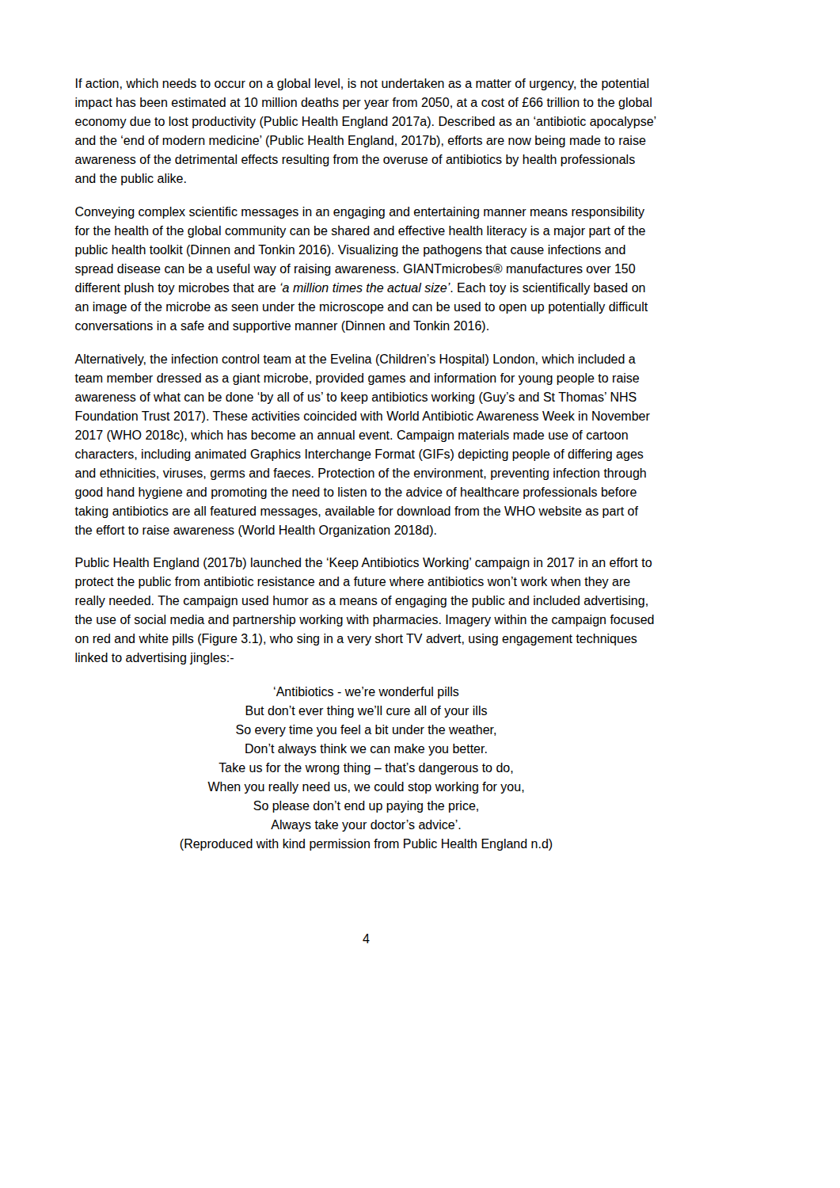If action, which needs to occur on a global level, is not undertaken as a matter of urgency, the potential impact has been estimated at 10 million deaths per year from 2050, at a cost of £66 trillion to the global economy due to lost productivity (Public Health England 2017a). Described as an ‘antibiotic apocalypse’ and the ‘end of modern medicine’ (Public Health England, 2017b), efforts are now being made to raise awareness of the detrimental effects resulting from the overuse of antibiotics by health professionals and the public alike.
Conveying complex scientific messages in an engaging and entertaining manner means responsibility for the health of the global community can be shared and effective health literacy is a major part of the public health toolkit (Dinnen and Tonkin 2016). Visualizing the pathogens that cause infections and spread disease can be a useful way of raising awareness. GIANTmicrobes® manufactures over 150 different plush toy microbes that are ‘a million times the actual size’. Each toy is scientifically based on an image of the microbe as seen under the microscope and can be used to open up potentially difficult conversations in a safe and supportive manner (Dinnen and Tonkin 2016).
Alternatively, the infection control team at the Evelina (Children’s Hospital) London, which included a team member dressed as a giant microbe, provided games and information for young people to raise awareness of what can be done ‘by all of us’ to keep antibiotics working (Guy’s and St Thomas’ NHS Foundation Trust 2017). These activities coincided with World Antibiotic Awareness Week in November 2017 (WHO 2018c), which has become an annual event. Campaign materials made use of cartoon characters, including animated Graphics Interchange Format (GIFs) depicting people of differing ages and ethnicities, viruses, germs and faeces. Protection of the environment, preventing infection through good hand hygiene and promoting the need to listen to the advice of healthcare professionals before taking antibiotics are all featured messages, available for download from the WHO website as part of the effort to raise awareness (World Health Organization 2018d).
Public Health England (2017b) launched the ‘Keep Antibiotics Working’ campaign in 2017 in an effort to protect the public from antibiotic resistance and a future where antibiotics won’t work when they are really needed. The campaign used humor as a means of engaging the public and included advertising, the use of social media and partnership working with pharmacies. Imagery within the campaign focused on red and white pills (Figure 3.1), who sing in a very short TV advert, using engagement techniques linked to advertising jingles:-
‘Antibiotics - we’re wonderful pills
But don’t ever thing we’ll cure all of your ills
So every time you feel a bit under the weather,
Don’t always think we can make you better.
Take us for the wrong thing – that’s dangerous to do,
When you really need us, we could stop working for you,
So please don’t end up paying the price,
Always take your doctor’s advice’.
(Reproduced with kind permission from Public Health England n.d)
4